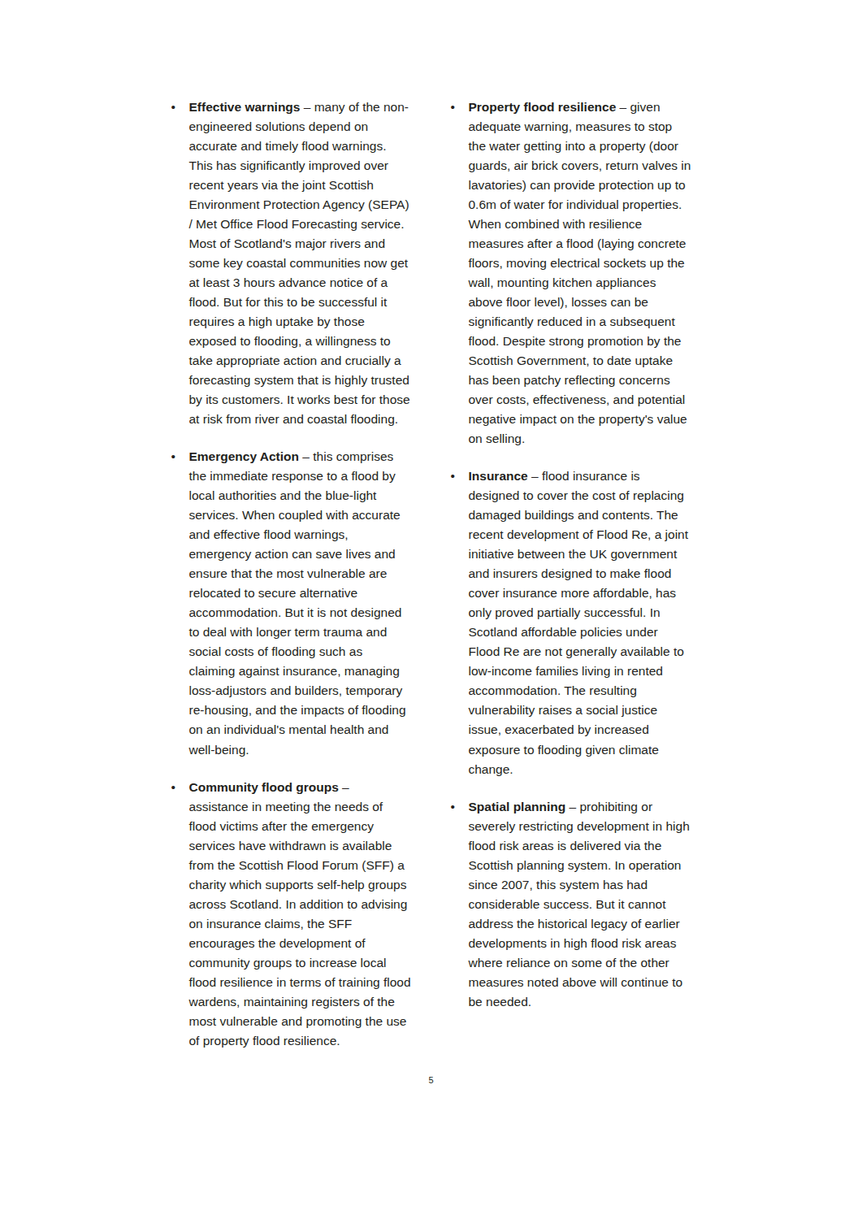Effective warnings – many of the non-engineered solutions depend on accurate and timely flood warnings. This has significantly improved over recent years via the joint Scottish Environment Protection Agency (SEPA) / Met Office Flood Forecasting service. Most of Scotland's major rivers and some key coastal communities now get at least 3 hours advance notice of a flood. But for this to be successful it requires a high uptake by those exposed to flooding, a willingness to take appropriate action and crucially a forecasting system that is highly trusted by its customers. It works best for those at risk from river and coastal flooding.
Emergency Action – this comprises the immediate response to a flood by local authorities and the blue-light services. When coupled with accurate and effective flood warnings, emergency action can save lives and ensure that the most vulnerable are relocated to secure alternative accommodation. But it is not designed to deal with longer term trauma and social costs of flooding such as claiming against insurance, managing loss-adjustors and builders, temporary re-housing, and the impacts of flooding on an individual's mental health and well-being.
Community flood groups – assistance in meeting the needs of flood victims after the emergency services have withdrawn is available from the Scottish Flood Forum (SFF) a charity which supports self-help groups across Scotland. In addition to advising on insurance claims, the SFF encourages the development of community groups to increase local flood resilience in terms of training flood wardens, maintaining registers of the most vulnerable and promoting the use of property flood resilience.
Property flood resilience – given adequate warning, measures to stop the water getting into a property (door guards, air brick covers, return valves in lavatories) can provide protection up to 0.6m of water for individual properties. When combined with resilience measures after a flood (laying concrete floors, moving electrical sockets up the wall, mounting kitchen appliances above floor level), losses can be significantly reduced in a subsequent flood. Despite strong promotion by the Scottish Government, to date uptake has been patchy reflecting concerns over costs, effectiveness, and potential negative impact on the property's value on selling.
Insurance – flood insurance is designed to cover the cost of replacing damaged buildings and contents. The recent development of Flood Re, a joint initiative between the UK government and insurers designed to make flood cover insurance more affordable, has only proved partially successful. In Scotland affordable policies under Flood Re are not generally available to low-income families living in rented accommodation. The resulting vulnerability raises a social justice issue, exacerbated by increased exposure to flooding given climate change.
Spatial planning – prohibiting or severely restricting development in high flood risk areas is delivered via the Scottish planning system. In operation since 2007, this system has had considerable success. But it cannot address the historical legacy of earlier developments in high flood risk areas where reliance on some of the other measures noted above will continue to be needed.
5